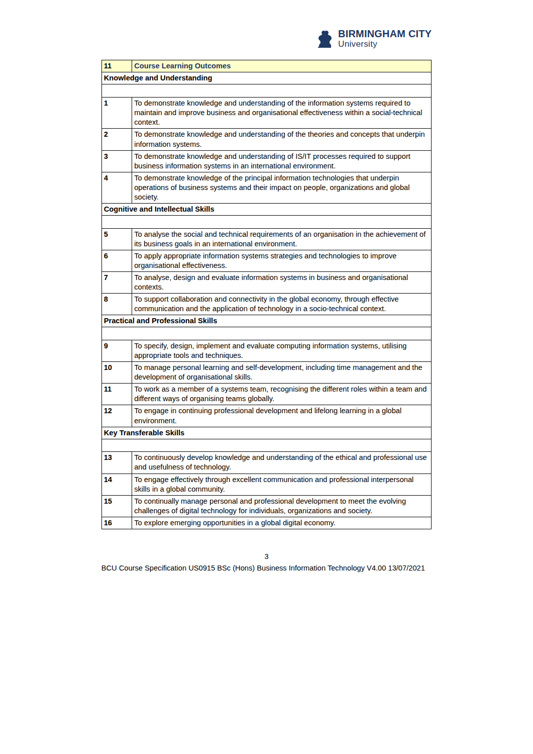BIRMINGHAM CITY
University
| 11 | Course Learning Outcomes |
| Knowledge and Understanding |
| 1 | To demonstrate knowledge and understanding of the information systems required to maintain and improve business and organisational effectiveness within a social-technical context. |
| 2 | To demonstrate knowledge and understanding of the theories and concepts that underpin information systems. |
| 3 | To demonstrate knowledge and understanding of IS/IT processes required to support business information systems in an international environment. |
| 4 | To demonstrate knowledge of the principal information technologies that underpin operations of business systems and their impact on people, organizations and global society. |
| Cognitive and Intellectual Skills |
| 5 | To analyse the social and technical requirements of an organisation in the achievement of its business goals in an international environment. |
| 6 | To apply appropriate information systems strategies and technologies to improve organisational effectiveness. |
| 7 | To analyse, design and evaluate information systems in business and organisational contexts. |
| 8 | To support collaboration and connectivity in the global economy, through effective communication and the application of technology in a socio-technical context. |
| Practical and Professional Skills |
| 9 | To specify, design, implement and evaluate computing information systems, utilising appropriate tools and techniques. |
| 10 | To manage personal learning and self-development, including time management and the development of organisational skills. |
| 11 | To work as a member of a systems team, recognising the different roles within a team and different ways of organising teams globally. |
| 12 | To engage in continuing professional development and lifelong learning in a global environment. |
| Key Transferable Skills |
| 13 | To continuously develop knowledge and understanding of the ethical and professional use and usefulness of technology. |
| 14 | To engage effectively through excellent communication and professional interpersonal skills in a global community. |
| 15 | To continually manage personal and professional development to meet the evolving challenges of digital technology for individuals, organizations and society. |
| 16 | To explore emerging opportunities in a global digital economy. |
3
BCU Course Specification US0915 BSc (Hons) Business Information Technology V4.00 13/07/2021